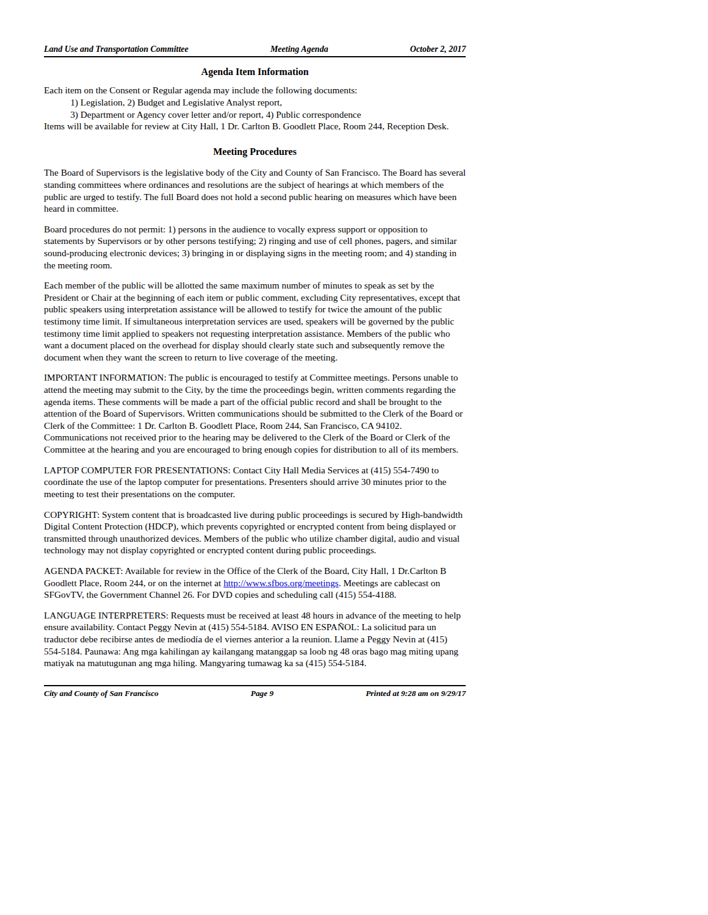Land Use and Transportation Committee
Meeting Agenda
October 2, 2017
Agenda Item Information
Each item on the Consent or Regular agenda may include the following documents:
1) Legislation, 2) Budget and Legislative Analyst report,
3) Department or Agency cover letter and/or report, 4) Public correspondence
Items will be available for review at City Hall, 1 Dr. Carlton B. Goodlett Place, Room 244, Reception Desk.
Meeting Procedures
The Board of Supervisors is the legislative body of the City and County of San Francisco. The Board has several standing committees where ordinances and resolutions are the subject of hearings at which members of the public are urged to testify. The full Board does not hold a second public hearing on measures which have been heard in committee.
Board procedures do not permit: 1) persons in the audience to vocally express support or opposition to statements by Supervisors or by other persons testifying; 2) ringing and use of cell phones, pagers, and similar sound-producing electronic devices; 3) bringing in or displaying signs in the meeting room; and 4) standing in the meeting room.
Each member of the public will be allotted the same maximum number of minutes to speak as set by the President or Chair at the beginning of each item or public comment, excluding City representatives, except that public speakers using interpretation assistance will be allowed to testify for twice the amount of the public testimony time limit. If simultaneous interpretation services are used, speakers will be governed by the public testimony time limit applied to speakers not requesting interpretation assistance. Members of the public who want a document placed on the overhead for display should clearly state such and subsequently remove the document when they want the screen to return to live coverage of the meeting.
IMPORTANT INFORMATION: The public is encouraged to testify at Committee meetings. Persons unable to attend the meeting may submit to the City, by the time the proceedings begin, written comments regarding the agenda items. These comments will be made a part of the official public record and shall be brought to the attention of the Board of Supervisors. Written communications should be submitted to the Clerk of the Board or Clerk of the Committee: 1 Dr. Carlton B. Goodlett Place, Room 244, San Francisco, CA 94102. Communications not received prior to the hearing may be delivered to the Clerk of the Board or Clerk of the Committee at the hearing and you are encouraged to bring enough copies for distribution to all of its members.
LAPTOP COMPUTER FOR PRESENTATIONS: Contact City Hall Media Services at (415) 554-7490 to coordinate the use of the laptop computer for presentations. Presenters should arrive 30 minutes prior to the meeting to test their presentations on the computer.
COPYRIGHT: System content that is broadcasted live during public proceedings is secured by High-bandwidth Digital Content Protection (HDCP), which prevents copyrighted or encrypted content from being displayed or transmitted through unauthorized devices. Members of the public who utilize chamber digital, audio and visual technology may not display copyrighted or encrypted content during public proceedings.
AGENDA PACKET: Available for review in the Office of the Clerk of the Board, City Hall, 1 Dr.Carlton B Goodlett Place, Room 244, or on the internet at http://www.sfbos.org/meetings. Meetings are cablecast on SFGovTV, the Government Channel 26. For DVD copies and scheduling call (415) 554-4188.
LANGUAGE INTERPRETERS: Requests must be received at least 48 hours in advance of the meeting to help ensure availability. Contact Peggy Nevin at (415) 554-5184. AVISO EN ESPAÑOL: La solicitud para un traductor debe recibirse antes de mediodía de el viernes anterior a la reunion. Llame a Peggy Nevin at (415) 554-5184. Paunawa: Ang mga kahilingan ay kailangang matanggap sa loob ng 48 oras bago mag miting upang matiyak na matutugunan ang mga hiling. Mangyaring tumawag ka sa (415) 554-5184.
City and County of San Francisco
Page 9
Printed at 9:28 am on 9/29/17